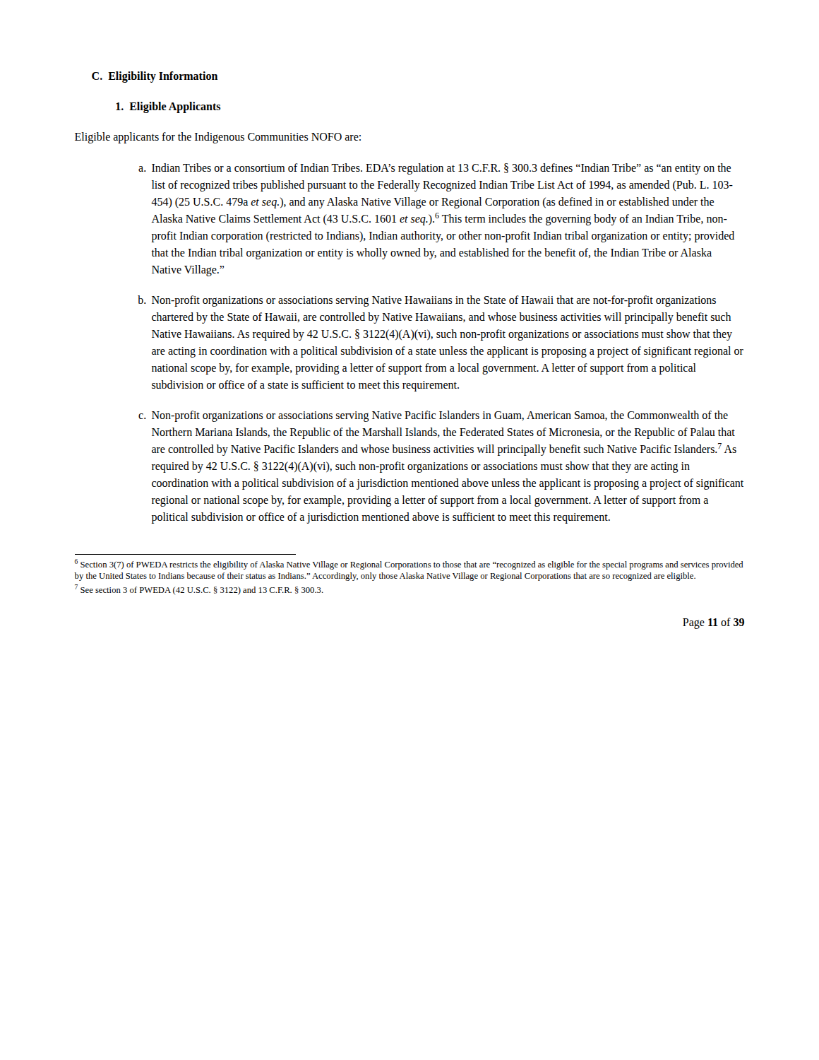C. Eligibility Information
1. Eligible Applicants
Eligible applicants for the Indigenous Communities NOFO are:
Indian Tribes or a consortium of Indian Tribes. EDA’s regulation at 13 C.F.R. § 300.3 defines “Indian Tribe” as “an entity on the list of recognized tribes published pursuant to the Federally Recognized Indian Tribe List Act of 1994, as amended (Pub. L. 103-454) (25 U.S.C. 479a et seq.), and any Alaska Native Village or Regional Corporation (as defined in or established under the Alaska Native Claims Settlement Act (43 U.S.C. 1601 et seq.).6 This term includes the governing body of an Indian Tribe, non-profit Indian corporation (restricted to Indians), Indian authority, or other non-profit Indian tribal organization or entity; provided that the Indian tribal organization or entity is wholly owned by, and established for the benefit of, the Indian Tribe or Alaska Native Village.”
Non-profit organizations or associations serving Native Hawaiians in the State of Hawaii that are not-for-profit organizations chartered by the State of Hawaii, are controlled by Native Hawaiians, and whose business activities will principally benefit such Native Hawaiians. As required by 42 U.S.C. § 3122(4)(A)(vi), such non-profit organizations or associations must show that they are acting in coordination with a political subdivision of a state unless the applicant is proposing a project of significant regional or national scope by, for example, providing a letter of support from a local government. A letter of support from a political subdivision or office of a state is sufficient to meet this requirement.
Non-profit organizations or associations serving Native Pacific Islanders in Guam, American Samoa, the Commonwealth of the Northern Mariana Islands, the Republic of the Marshall Islands, the Federated States of Micronesia, or the Republic of Palau that are controlled by Native Pacific Islanders and whose business activities will principally benefit such Native Pacific Islanders.7 As required by 42 U.S.C. § 3122(4)(A)(vi), such non-profit organizations or associations must show that they are acting in coordination with a political subdivision of a jurisdiction mentioned above unless the applicant is proposing a project of significant regional or national scope by, for example, providing a letter of support from a local government. A letter of support from a political subdivision or office of a jurisdiction mentioned above is sufficient to meet this requirement.
6 Section 3(7) of PWEDA restricts the eligibility of Alaska Native Village or Regional Corporations to those that are “recognized as eligible for the special programs and services provided by the United States to Indians because of their status as Indians.” Accordingly, only those Alaska Native Village or Regional Corporations that are so recognized are eligible.
7 See section 3 of PWEDA (42 U.S.C. § 3122) and 13 C.F.R. § 300.3.
Page 11 of 39